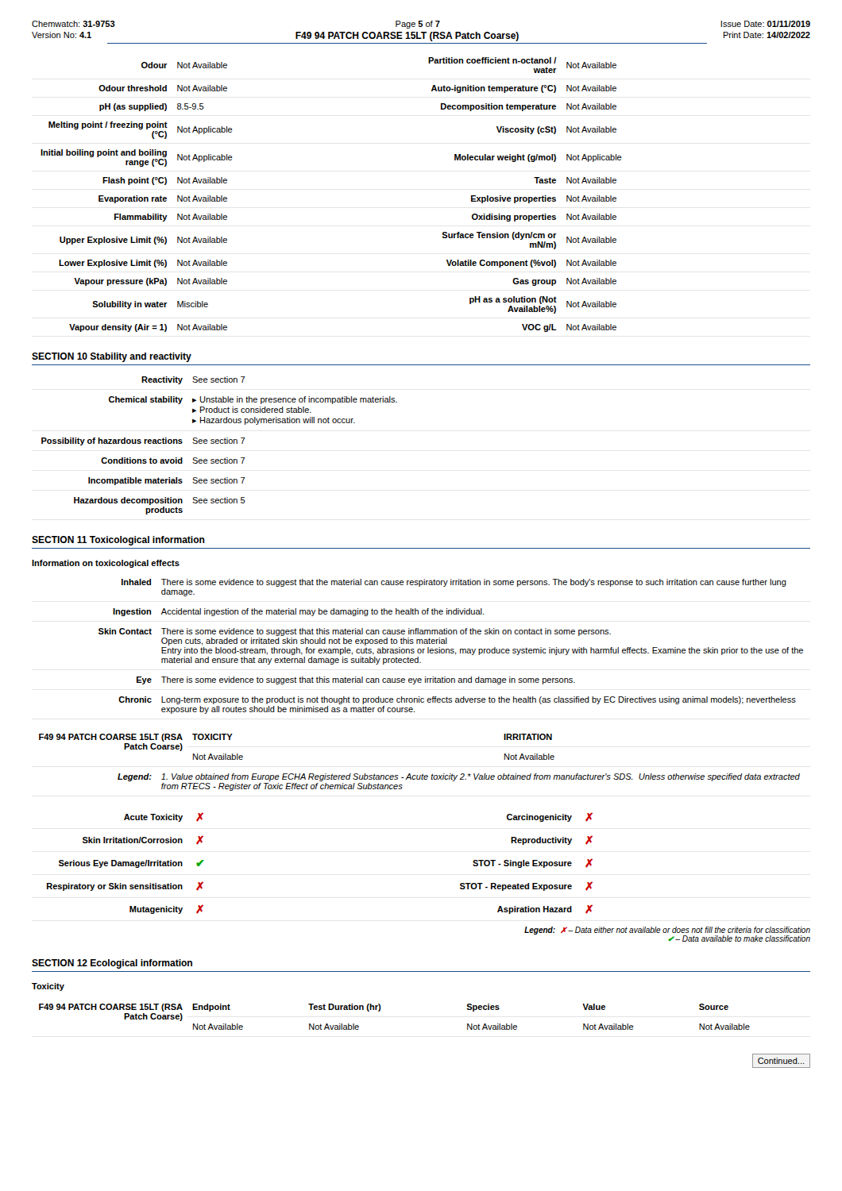Chemwatch: 31-9753
Page 5 of 7
Issue Date: 01/11/2019
Version No: 4.1
F49 94 PATCH COARSE 15LT (RSA Patch Coarse)
Print Date: 14/02/2022
| Odour | Not Available | Partition coefficient n-octanol / water | Not Available |
| Odour threshold | Not Available | Auto-ignition temperature (°C) | Not Available |
| pH (as supplied) | 8.5-9.5 | Decomposition temperature | Not Available |
| Melting point / freezing point (°C) | Not Applicable | Viscosity (cSt) | Not Available |
| Initial boiling point and boiling range (°C) | Not Applicable | Molecular weight (g/mol) | Not Applicable |
| Flash point (°C) | Not Available | Taste | Not Available |
| Evaporation rate | Not Available | Explosive properties | Not Available |
| Flammability | Not Available | Oxidising properties | Not Available |
| Upper Explosive Limit (%) | Not Available | Surface Tension (dyn/cm or mN/m) | Not Available |
| Lower Explosive Limit (%) | Not Available | Volatile Component (%vol) | Not Available |
| Vapour pressure (kPa) | Not Available | Gas group | Not Available |
| Solubility in water | Miscible | pH as a solution (Not Available%) | Not Available |
| Vapour density (Air = 1) | Not Available | VOC g/L | Not Available |
SECTION 10 Stability and reactivity
| Reactivity | See section 7 |
| Chemical stability | ▸ Unstable in the presence of incompatible materials. ▸ Product is considered stable. ▸ Hazardous polymerisation will not occur. |
| Possibility of hazardous reactions | See section 7 |
| Conditions to avoid | See section 7 |
| Incompatible materials | See section 7 |
| Hazardous decomposition products | See section 5 |
SECTION 11 Toxicological information
Information on toxicological effects
| Inhaled | There is some evidence to suggest that the material can cause respiratory irritation in some persons. The body's response to such irritation can cause further lung damage. |
| Ingestion | Accidental ingestion of the material may be damaging to the health of the individual. |
| Skin Contact | There is some evidence to suggest that this material can cause inflammation of the skin on contact in some persons. Open cuts, abraded or irritated skin should not be exposed to this material Entry into the blood-stream, through, for example, cuts, abrasions or lesions, may produce systemic injury with harmful effects. Examine the skin prior to the use of the material and ensure that any external damage is suitably protected. |
| Eye | There is some evidence to suggest that this material can cause eye irritation and damage in some persons. |
| Chronic | Long-term exposure to the product is not thought to produce chronic effects adverse to the health (as classified by EC Directives using animal models); nevertheless exposure by all routes should be minimised as a matter of course. |
| F49 94 PATCH COARSE 15LT (RSA Patch Coarse) | TOXICITY | IRRITATION |
| Not Available | Not Available |
| Legend: | 1. Value obtained from Europe ECHA Registered Substances - Acute toxicity 2.* Value obtained from manufacturer's SDS. Unless otherwise specified data extracted from RTECS - Register of Toxic Effect of chemical Substances |
| Acute Toxicity | ✗ | Carcinogenicity | ✗ |
| Skin Irritation/Corrosion | ✗ | Reproductivity | ✗ |
| Serious Eye Damage/Irritation | ✔ | STOT - Single Exposure | ✗ |
| Respiratory or Skin sensitisation | ✗ | STOT - Repeated Exposure | ✗ |
| Mutagenicity | ✗ | Aspiration Hazard | ✗ |
Legend: ✗ – Data either not available or does not fill the criteria for classification
✔ – Data available to make classification
SECTION 12 Ecological information
Toxicity
| F49 94 PATCH COARSE 15LT (RSA Patch Coarse) | Endpoint | Test Duration (hr) | Species | Value | Source |
| Not Available | Not Available | Not Available | Not Available | Not Available |
Continued...